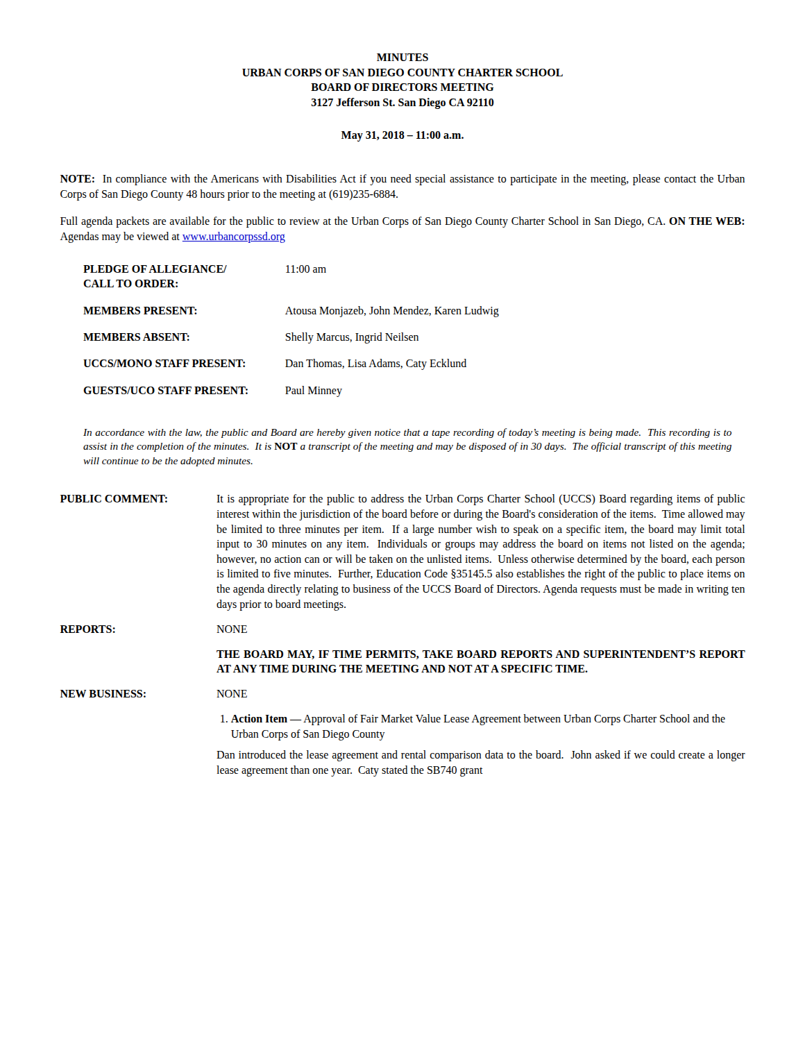MINUTES
URBAN CORPS OF SAN DIEGO COUNTY CHARTER SCHOOL
BOARD OF DIRECTORS MEETING
3127 Jefferson St. San Diego CA 92110
May 31, 2018 – 11:00 a.m.
NOTE: In compliance with the Americans with Disabilities Act if you need special assistance to participate in the meeting, please contact the Urban Corps of San Diego County 48 hours prior to the meeting at (619)235-6884.
Full agenda packets are available for the public to review at the Urban Corps of San Diego County Charter School in San Diego, CA. ON THE WEB: Agendas may be viewed at www.urbancorpssd.org
| PLEDGE OF ALLEGIANCE/ CALL TO ORDER: | 11:00 am |
| MEMBERS PRESENT: | Atousa Monjazeb, John Mendez, Karen Ludwig |
| MEMBERS ABSENT: | Shelly Marcus, Ingrid Neilsen |
| UCCS/MONO STAFF PRESENT: | Dan Thomas, Lisa Adams, Caty Ecklund |
| GUESTS/UCO STAFF PRESENT: | Paul Minney |
In accordance with the law, the public and Board are hereby given notice that a tape recording of today’s meeting is being made. This recording is to assist in the completion of the minutes. It is NOT a transcript of the meeting and may be disposed of in 30 days. The official transcript of this meeting will continue to be the adopted minutes.
| PUBLIC COMMENT: | It is appropriate for the public to address the Urban Corps Charter School (UCCS) Board regarding items of public interest within the jurisdiction of the board before or during the Board's consideration of the items. Time allowed may be limited to three minutes per item. If a large number wish to speak on a specific item, the board may limit total input to 30 minutes on any item. Individuals or groups may address the board on items not listed on the agenda; however, no action can or will be taken on the unlisted items. Unless otherwise determined by the board, each person is limited to five minutes. Further, Education Code §35145.5 also establishes the right of the public to place items on the agenda directly relating to business of the UCCS Board of Directors. Agenda requests must be made in writing ten days prior to board meetings. |
| REPORTS: | NONE THE BOARD MAY, IF TIME PERMITS, TAKE BOARD REPORTS AND SUPERINTENDENT’S REPORT AT ANY TIME DURING THE MEETING AND NOT AT A SPECIFIC TIME. |
| NEW BUSINESS: | NONE Action Item — Approval of Fair Market Value Lease Agreement between Urban Corps Charter School and the Urban Corps of San Diego County Dan introduced the lease agreement and rental comparison data to the board. John asked if we could create a longer lease agreement than one year. Caty stated the SB740 grant |